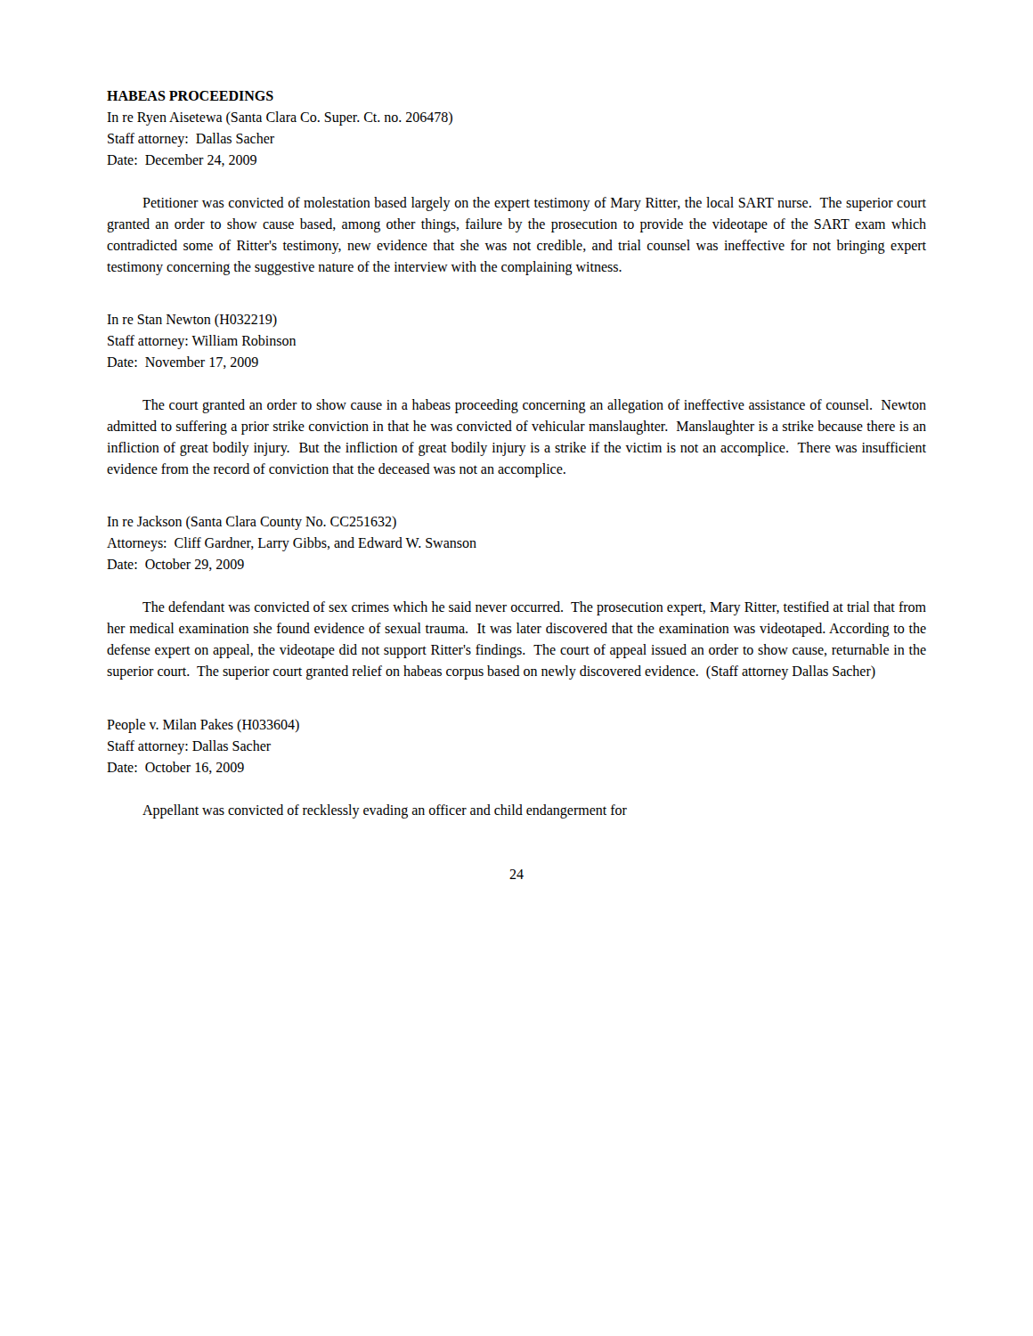Habeas Proceedings
In re Ryen Aisetewa (Santa Clara Co. Super. Ct. no. 206478)
Staff attorney: Dallas Sacher
Date: December 24, 2009
Petitioner was convicted of molestation based largely on the expert testimony of Mary Ritter, the local SART nurse. The superior court granted an order to show cause based, among other things, failure by the prosecution to provide the videotape of the SART exam which contradicted some of Ritter's testimony, new evidence that she was not credible, and trial counsel was ineffective for not bringing expert testimony concerning the suggestive nature of the interview with the complaining witness.
In re Stan Newton (H032219)
Staff attorney: William Robinson
Date: November 17, 2009
The court granted an order to show cause in a habeas proceeding concerning an allegation of ineffective assistance of counsel. Newton admitted to suffering a prior strike conviction in that he was convicted of vehicular manslaughter. Manslaughter is a strike because there is an infliction of great bodily injury. But the infliction of great bodily injury is a strike if the victim is not an accomplice. There was insufficient evidence from the record of conviction that the deceased was not an accomplice.
In re Jackson (Santa Clara County No. CC251632)
Attorneys: Cliff Gardner, Larry Gibbs, and Edward W. Swanson
Date: October 29, 2009
The defendant was convicted of sex crimes which he said never occurred. The prosecution expert, Mary Ritter, testified at trial that from her medical examination she found evidence of sexual trauma. It was later discovered that the examination was videotaped. According to the defense expert on appeal, the videotape did not support Ritter's findings. The court of appeal issued an order to show cause, returnable in the superior court. The superior court granted relief on habeas corpus based on newly discovered evidence. (Staff attorney Dallas Sacher)
People v. Milan Pakes (H033604)
Staff attorney: Dallas Sacher
Date: October 16, 2009
Appellant was convicted of recklessly evading an officer and child endangerment for
24